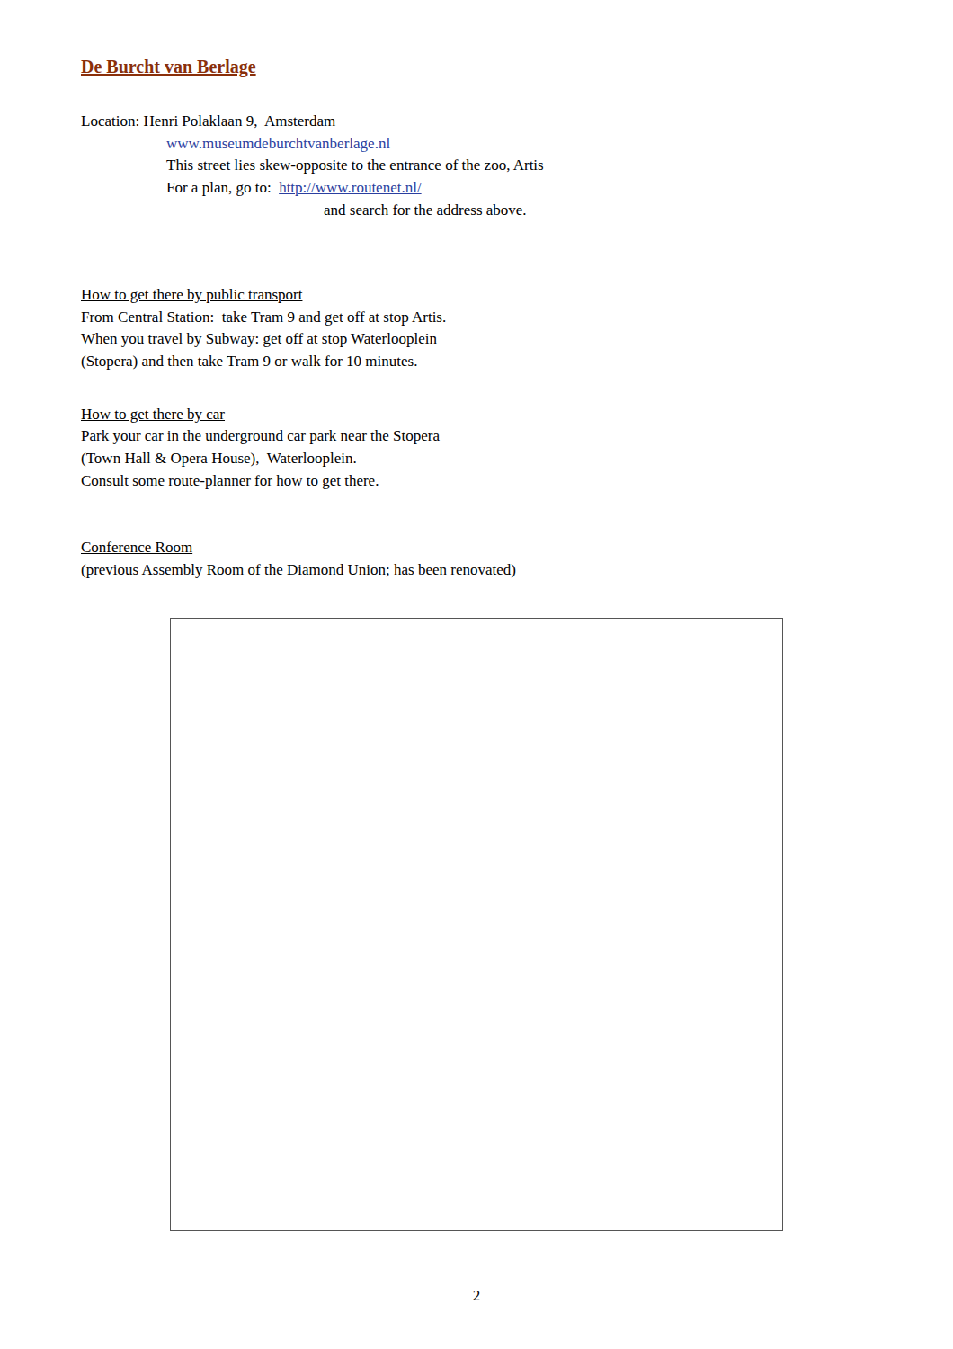De Burcht van Berlage
Location: Henri Polaklaan 9, Amsterdam
www.museumdeburchtvanberlage.nl
This street lies skew-opposite to the entrance of the zoo, Artis
For a plan, go to: http://www.routenet.nl/
and search for the address above.
How to get there by public transport
From Central Station: take Tram 9 and get off at stop Artis.
When you travel by Subway: get off at stop Waterlooplein
(Stopera) and then take Tram 9 or walk for 10 minutes.
How to get there by car
Park your car in the underground car park near the Stopera
(Town Hall & Opera House), Waterlooplein.
Consult some route-planner for how to get there.
Conference Room
(previous Assembly Room of the Diamond Union; has been renovated)
2